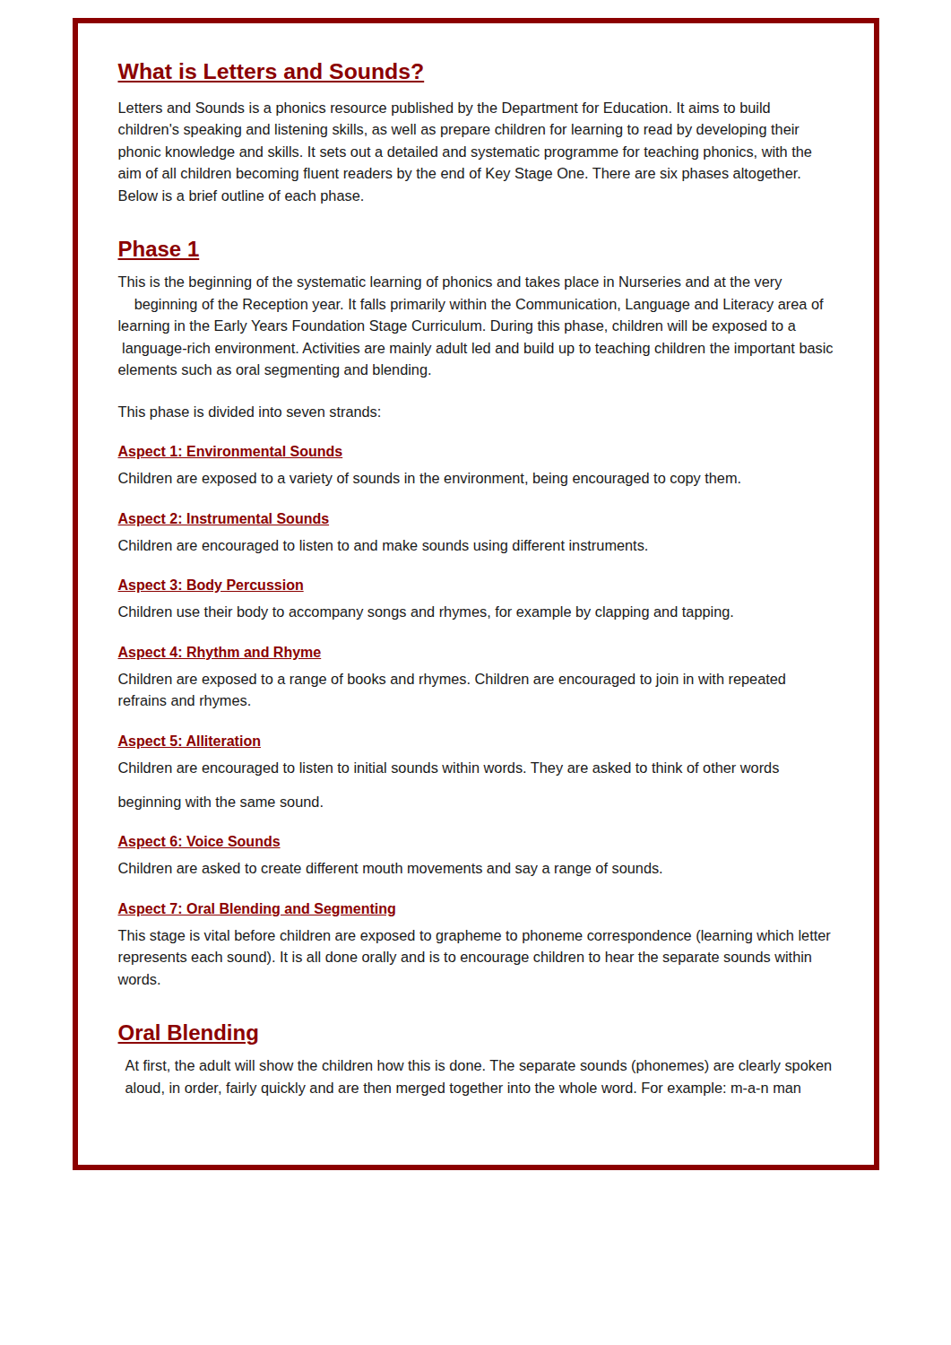What is Letters and Sounds?
Letters and Sounds is a phonics resource published by the Department for Education. It aims to build children's speaking and listening skills, as well as prepare children for learning to read by developing their phonic knowledge and skills. It sets out a detailed and systematic programme for teaching phonics, with the aim of all children becoming fluent readers by the end of Key Stage One. There are six phases altogether. Below is a brief outline of each phase.
Phase 1
This is the beginning of the systematic learning of phonics and takes place in Nurseries and at the very beginning of the Reception year. It falls primarily within the Communication, Language and Literacy area of learning in the Early Years Foundation Stage Curriculum. During this phase, children will be exposed to a language-rich environment. Activities are mainly adult led and build up to teaching children the important basic elements such as oral segmenting and blending.
This phase is divided into seven strands:
Aspect 1: Environmental Sounds
Children are exposed to a variety of sounds in the environment, being encouraged to copy them.
Aspect 2: Instrumental Sounds
Children are encouraged to listen to and make sounds using different instruments.
Aspect 3: Body Percussion
Children use their body to accompany songs and rhymes, for example by clapping and tapping.
Aspect 4: Rhythm and Rhyme
Children are exposed to a range of books and rhymes. Children are encouraged to join in with repeated refrains and rhymes.
Aspect 5: Alliteration
Children are encouraged to listen to initial sounds within words. They are asked to think of other words
beginning with the same sound.
Aspect 6: Voice Sounds
Children are asked to create different mouth movements and say a range of sounds.
Aspect 7: Oral Blending and Segmenting
This stage is vital before children are exposed to grapheme to phoneme correspondence (learning which letter represents each sound). It is all done orally and is to encourage children to hear the separate sounds within words.
Oral Blending
At first, the adult will show the children how this is done. The separate sounds (phonemes) are clearly spoken aloud, in order, fairly quickly and are then merged together into the whole word. For example: m-a-n man